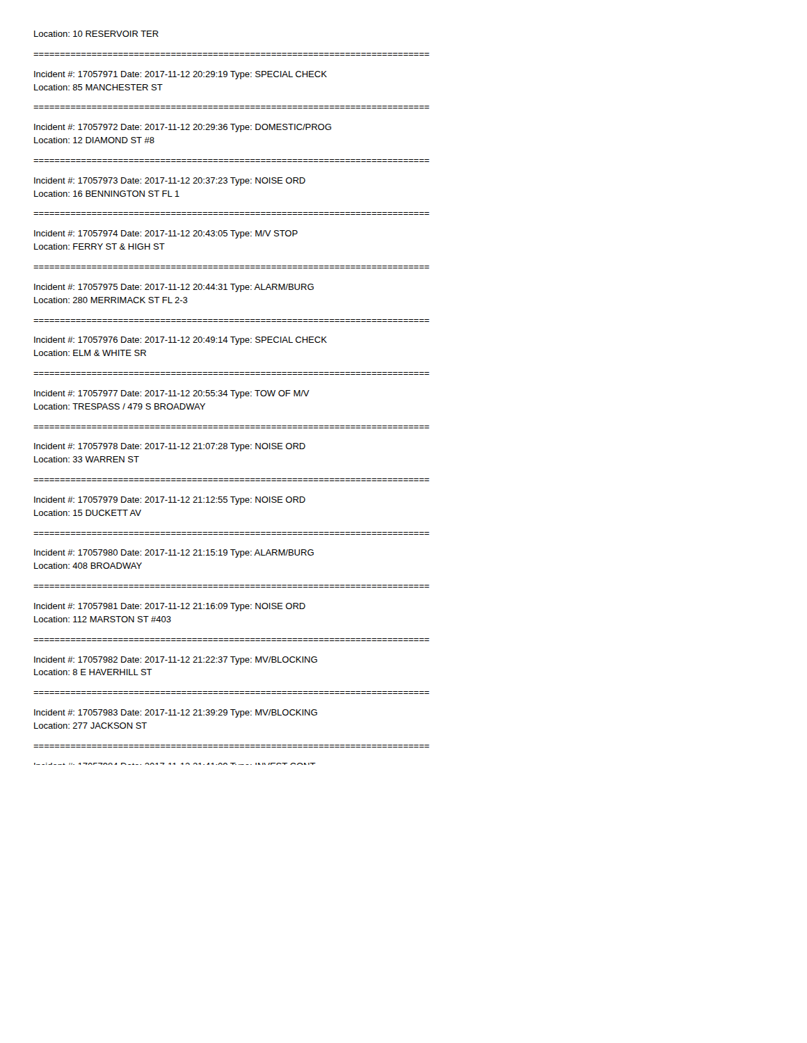Location: 10 RESERVOIR TER
===========================================================================
Incident #: 17057971 Date: 2017-11-12 20:29:19 Type: SPECIAL CHECK
Location: 85 MANCHESTER ST
===========================================================================
Incident #: 17057972 Date: 2017-11-12 20:29:36 Type: DOMESTIC/PROG
Location: 12 DIAMOND ST #8
===========================================================================
Incident #: 17057973 Date: 2017-11-12 20:37:23 Type: NOISE ORD
Location: 16 BENNINGTON ST FL 1
===========================================================================
Incident #: 17057974 Date: 2017-11-12 20:43:05 Type: M/V STOP
Location: FERRY ST & HIGH ST
===========================================================================
Incident #: 17057975 Date: 2017-11-12 20:44:31 Type: ALARM/BURG
Location: 280 MERRIMACK ST FL 2-3
===========================================================================
Incident #: 17057976 Date: 2017-11-12 20:49:14 Type: SPECIAL CHECK
Location: ELM & WHITE SR
===========================================================================
Incident #: 17057977 Date: 2017-11-12 20:55:34 Type: TOW OF M/V
Location: TRESPASS / 479 S BROADWAY
===========================================================================
Incident #: 17057978 Date: 2017-11-12 21:07:28 Type: NOISE ORD
Location: 33 WARREN ST
===========================================================================
Incident #: 17057979 Date: 2017-11-12 21:12:55 Type: NOISE ORD
Location: 15 DUCKETT AV
===========================================================================
Incident #: 17057980 Date: 2017-11-12 21:15:19 Type: ALARM/BURG
Location: 408 BROADWAY
===========================================================================
Incident #: 17057981 Date: 2017-11-12 21:16:09 Type: NOISE ORD
Location: 112 MARSTON ST #403
===========================================================================
Incident #: 17057982 Date: 2017-11-12 21:22:37 Type: MV/BLOCKING
Location: 8 E HAVERHILL ST
===========================================================================
Incident #: 17057983 Date: 2017-11-12 21:39:29 Type: MV/BLOCKING
Location: 277 JACKSON ST
===========================================================================
Incident #: 17057984 Date: 2017-11-12 21:41:09 Type: INVEST CONT